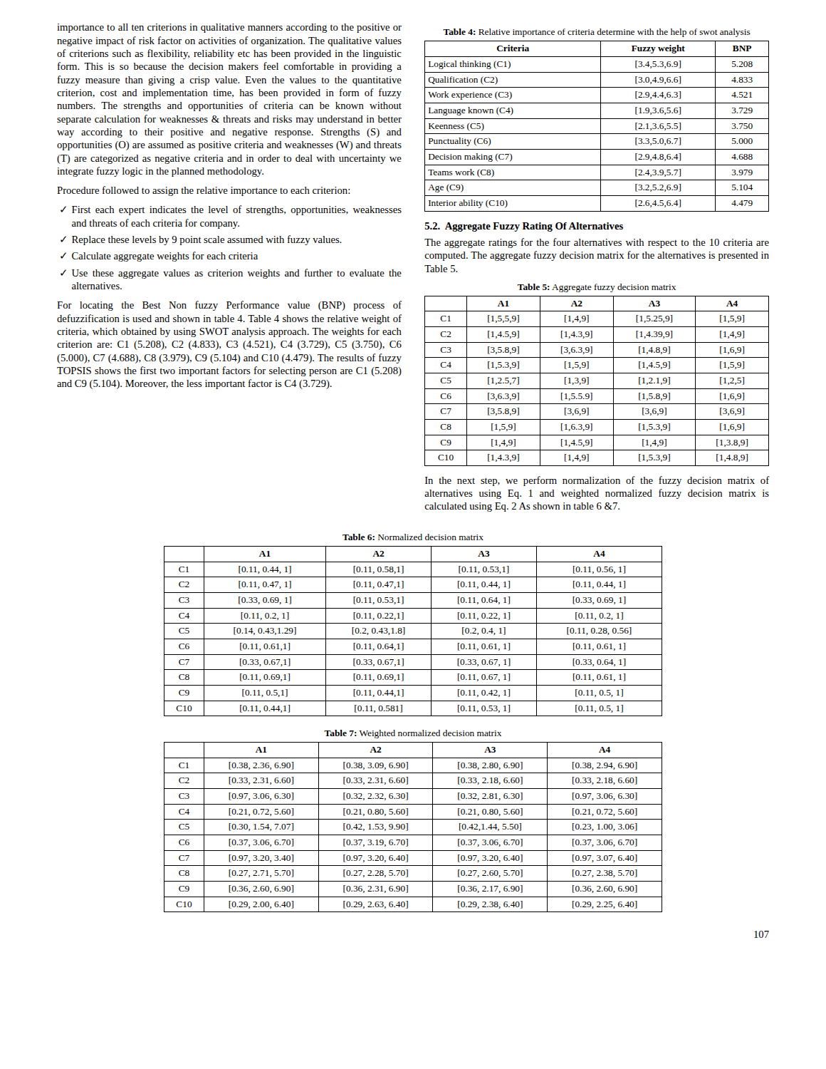importance to all ten criterions in qualitative manners according to the positive or negative impact of risk factor on activities of organization. The qualitative values of criterions such as flexibility, reliability etc has been provided in the linguistic form. This is so because the decision makers feel comfortable in providing a fuzzy measure than giving a crisp value. Even the values to the quantitative criterion, cost and implementation time, has been provided in form of fuzzy numbers. The strengths and opportunities of criteria can be known without separate calculation for weaknesses & threats and risks may understand in better way according to their positive and negative response. Strengths (S) and opportunities (O) are assumed as positive criteria and weaknesses (W) and threats (T) are categorized as negative criteria and in order to deal with uncertainty we integrate fuzzy logic in the planned methodology.
Procedure followed to assign the relative importance to each criterion:
First each expert indicates the level of strengths, opportunities, weaknesses and threats of each criteria for company.
Replace these levels by 9 point scale assumed with fuzzy values.
Calculate aggregate weights for each criteria
Use these aggregate values as criterion weights and further to evaluate the alternatives.
For locating the Best Non fuzzy Performance value (BNP) process of defuzzification is used and shown in table 4. Table 4 shows the relative weight of criteria, which obtained by using SWOT analysis approach. The weights for each criterion are: C1 (5.208), C2 (4.833), C3 (4.521), C4 (3.729), C5 (3.750), C6 (5.000), C7 (4.688), C8 (3.979), C9 (5.104) and C10 (4.479). The results of fuzzy TOPSIS shows the first two important factors for selecting person are C1 (5.208) and C9 (5.104). Moreover, the less important factor is C4 (3.729).
Table 4: Relative importance of criteria determine with the help of swot analysis
| Criteria | Fuzzy weight | BNP |
| --- | --- | --- |
| Logical thinking (C1) | [3.4,5.3,6.9] | 5.208 |
| Qualification (C2) | [3.0,4.9,6.6] | 4.833 |
| Work experience (C3) | [2.9,4.4,6.3] | 4.521 |
| Language known (C4) | [1.9,3.6,5.6] | 3.729 |
| Keenness (C5) | [2.1,3.6,5.5] | 3.750 |
| Punctuality (C6) | [3.3,5.0,6.7] | 5.000 |
| Decision making (C7) | [2.9,4.8,6.4] | 4.688 |
| Teams work (C8) | [2.4,3.9,5.7] | 3.979 |
| Age (C9) | [3.2,5.2,6.9] | 5.104 |
| Interior ability (C10) | [2.6,4.5,6.4] | 4.479 |
5.2. Aggregate Fuzzy Rating Of Alternatives
The aggregate ratings for the four alternatives with respect to the 10 criteria are computed. The aggregate fuzzy decision matrix for the alternatives is presented in Table 5.
Table 5: Aggregate fuzzy decision matrix
| | A1 | A2 | A3 | A4 |
| --- | --- | --- | --- | --- |
| C1 | [1,5,5,9] | [1,4,9] | [1,5.25,9] | [1,5,9] |
| C2 | [1,4.5,9] | [1,4.3,9] | [1,4.39,9] | [1,4,9] |
| C3 | [3,5.8,9] | [3,6.3,9] | [1,4.8,9] | [1,6,9] |
| C4 | [1,5.3,9] | [1,5,9] | [1,4.5,9] | [1,5,9] |
| C5 | [1,2.5,7] | [1,3,9] | [1,2.1,9] | [1,2,5] |
| C6 | [3,6.3,9] | [1,5.5.9] | [1,5.8,9] | [1,6,9] |
| C7 | [3,5.8,9] | [3,6,9] | [3,6,9] | [3,6,9] |
| C8 | [1,5,9] | [1,6.3,9] | [1,5.3,9] | [1,6,9] |
| C9 | [1,4,9] | [1,4.5,9] | [1,4,9] | [1,3.8,9] |
| C10 | [1,4.3,9] | [1,4,9] | [1,5.3,9] | [1,4.8,9] |
In the next step, we perform normalization of the fuzzy decision matrix of alternatives using Eq. 1 and weighted normalized fuzzy decision matrix is calculated using Eq. 2 As shown in table 6 &7.
Table 6: Normalized decision matrix
| | A1 | A2 | A3 | A4 |
| --- | --- | --- | --- | --- |
| C1 | [0.11, 0.44, 1] | [0.11, 0.58,1] | [0.11, 0.53,1] | [0.11, 0.56, 1] |
| C2 | [0.11, 0.47, 1] | [0.11, 0.47,1] | [0.11, 0.44, 1] | [0.11, 0.44, 1] |
| C3 | [0.33, 0.69, 1] | [0.11, 0.53,1] | [0.11, 0.64, 1] | [0.33, 0.69, 1] |
| C4 | [0.11, 0.2, 1] | [0.11, 0.22,1] | [0.11, 0.22, 1] | [0.11, 0.2, 1] |
| C5 | [0.14, 0.43,1.29] | [0.2, 0.43,1.8] | [0.2, 0.4, 1] | [0.11, 0.28, 0.56] |
| C6 | [0.11, 0.61,1] | [0.11, 0.64,1] | [0.11, 0.61, 1] | [0.11, 0.61, 1] |
| C7 | [0.33, 0.67,1] | [0.33, 0.67,1] | [0.33, 0.67, 1] | [0.33, 0.64, 1] |
| C8 | [0.11, 0.69,1] | [0.11, 0.69,1] | [0.11, 0.67, 1] | [0.11, 0.61, 1] |
| C9 | [0.11, 0.5,1] | [0.11, 0.44,1] | [0.11, 0.42, 1] | [0.11, 0.5, 1] |
| C10 | [0.11, 0.44,1] | [0.11, 0.581] | [0.11, 0.53, 1] | [0.11, 0.5, 1] |
Table 7: Weighted normalized decision matrix
| | A1 | A2 | A3 | A4 |
| --- | --- | --- | --- | --- |
| C1 | [0.38, 2.36, 6.90] | [0.38, 3.09, 6.90] | [0.38, 2.80, 6.90] | [0.38, 2.94, 6.90] |
| C2 | [0.33, 2.31, 6.60] | [0.33, 2.31, 6.60] | [0.33, 2.18, 6.60] | [0.33, 2.18, 6.60] |
| C3 | [0.97, 3.06, 6.30] | [0.32, 2.32, 6.30] | [0.32, 2.81, 6.30] | [0.97, 3.06, 6.30] |
| C4 | [0.21, 0.72, 5.60] | [0.21, 0.80, 5.60] | [0.21, 0.80, 5.60] | [0.21, 0.72, 5.60] |
| C5 | [0.30, 1.54, 7.07] | [0.42, 1.53, 9.90] | [0.42,1.44, 5.50] | [0.23, 1.00, 3.06] |
| C6 | [0.37, 3.06, 6.70] | [0.37, 3.19, 6.70] | [0.37, 3.06, 6.70] | [0.37, 3.06, 6.70] |
| C7 | [0.97, 3.20, 3.40] | [0.97, 3.20, 6.40] | [0.97, 3.20, 6.40] | [0.97, 3.07, 6.40] |
| C8 | [0.27, 2.71, 5.70] | [0.27, 2.28, 5.70] | [0.27, 2.60, 5.70] | [0.27, 2.38, 5.70] |
| C9 | [0.36, 2.60, 6.90] | [0.36, 2.31, 6.90] | [0.36, 2.17, 6.90] | [0.36, 2.60, 6.90] |
| C10 | [0.29, 2.00, 6.40] | [0.29, 2.63, 6.40] | [0.29, 2.38, 6.40] | [0.29, 2.25, 6.40] |
107